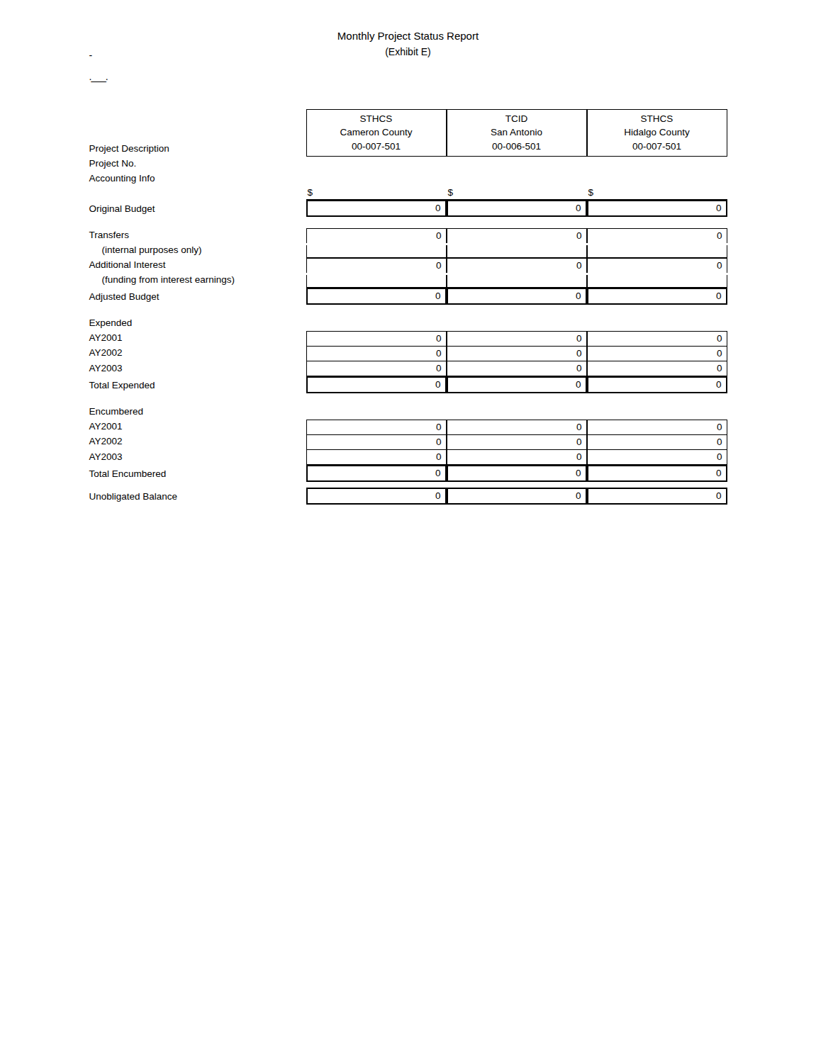-
.___.
Monthly Project Status Report (Exhibit E)
| Project Description | STHCS Cameron County 00-007-501 | TCID San Antonio 00-006-501 | STHCS Hidalgo County 00-007-501 |
| Project No. | | | |
| Accounting Info | | | |
| | $ | $ | $ |
| Original Budget | 0 | 0 | 0 |
| Transfers | 0 | 0 | 0 |
| (internal purposes only) | | | |
| Additional Interest | 0 | 0 | 0 |
| (funding from interest earnings) | | | |
| Adjusted Budget | 0 | 0 | 0 |
| Expended | | | |
| AY2001 | 0 | 0 | 0 |
| AY2002 | 0 | 0 | 0 |
| AY2003 | 0 | 0 | 0 |
| Total Expended | 0 | 0 | 0 |
| Encumbered | | | |
| AY2001 | 0 | 0 | 0 |
| AY2002 | 0 | 0 | 0 |
| AY2003 | 0 | 0 | 0 |
| Total Encumbered | 0 | 0 | 0 |
| Unobligated Balance | 0 | 0 | 0 |